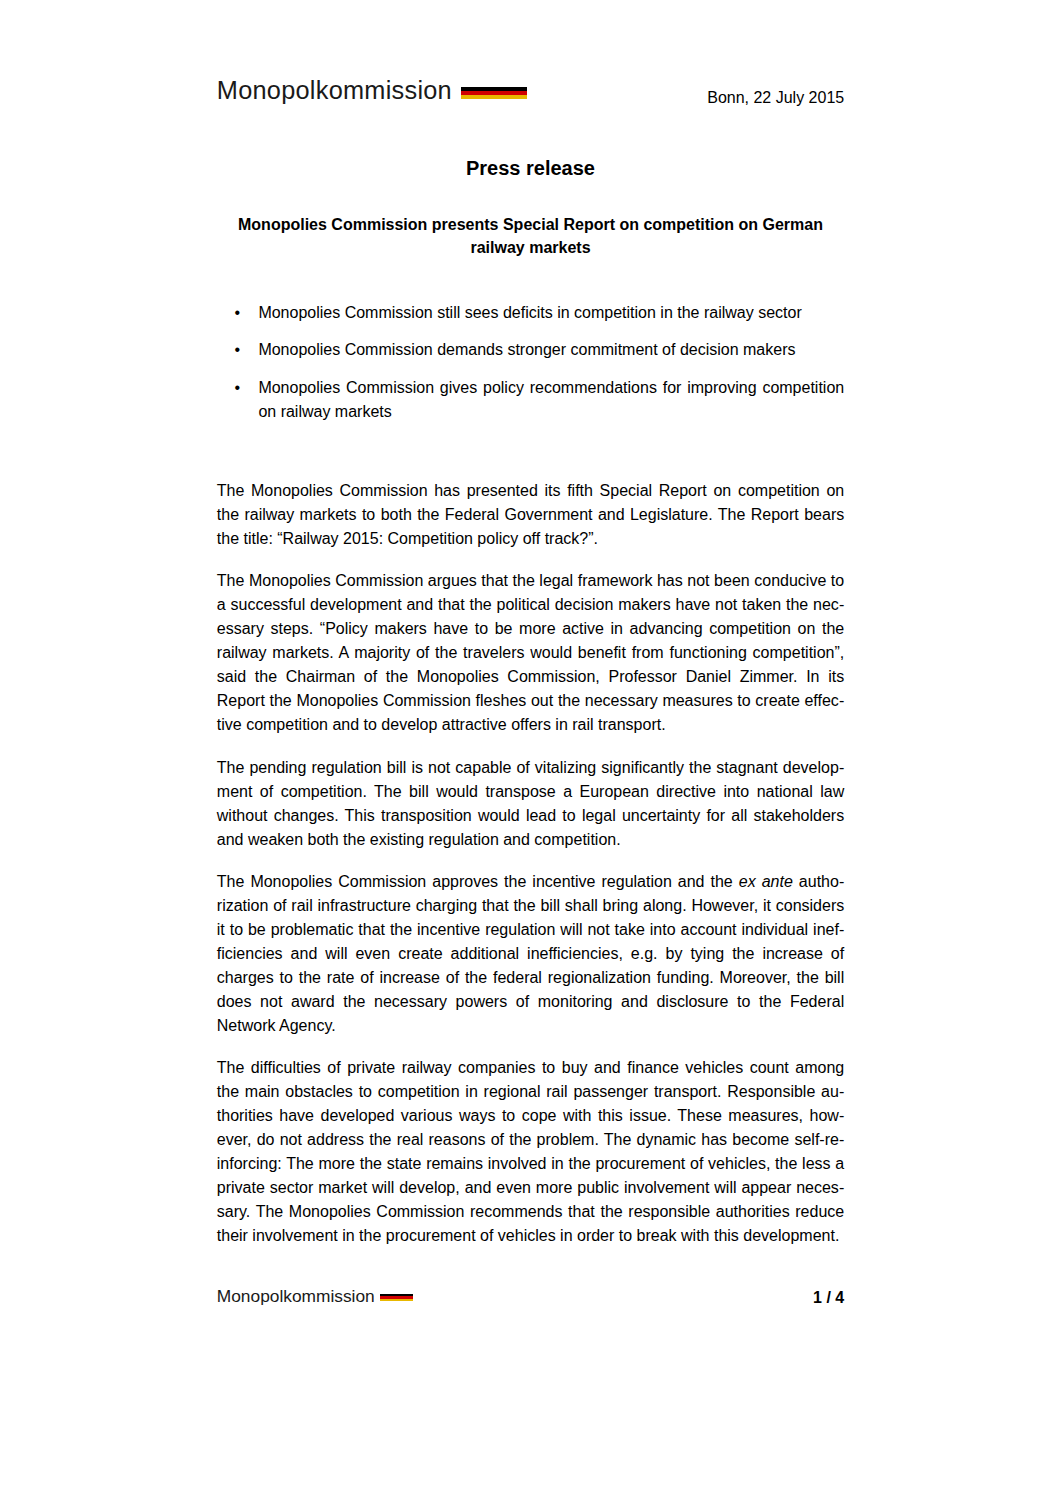Monopolkommission
Bonn, 22 July 2015
Press release
Monopolies Commission presents Special Report on competition on German railway markets
Monopolies Commission still sees deficits in competition in the railway sector
Monopolies Commission demands stronger commitment of decision makers
Monopolies Commission gives policy recommendations for improving competition on railway markets
The Monopolies Commission has presented its fifth Special Report on competition on the railway markets to both the Federal Government and Legislature. The Report bears the title: “Railway 2015: Competition policy off track?”.
The Monopolies Commission argues that the legal framework has not been conducive to a successful development and that the political decision makers have not taken the necessary steps. “Policy makers have to be more active in advancing competition on the railway markets. A majority of the travelers would benefit from functioning competition”, said the Chairman of the Monopolies Commission, Professor Daniel Zimmer. In its Report the Monopolies Commission fleshes out the necessary measures to create effective competition and to develop attractive offers in rail transport.
The pending regulation bill is not capable of vitalizing significantly the stagnant development of competition. The bill would transpose a European directive into national law without changes. This transposition would lead to legal uncertainty for all stakeholders and weaken both the existing regulation and competition.
The Monopolies Commission approves the incentive regulation and the ex ante authorization of rail infrastructure charging that the bill shall bring along. However, it considers it to be problematic that the incentive regulation will not take into account individual inefficiencies and will even create additional inefficiencies, e.g. by tying the increase of charges to the rate of increase of the federal regionalization funding. Moreover, the bill does not award the necessary powers of monitoring and disclosure to the Federal Network Agency.
The difficulties of private railway companies to buy and finance vehicles count among the main obstacles to competition in regional rail passenger transport. Responsible authorities have developed various ways to cope with this issue. These measures, however, do not address the real reasons of the problem. The dynamic has become self-reinforcing: The more the state remains involved in the procurement of vehicles, the less a private sector market will develop, and even more public involvement will appear necessary. The Monopolies Commission recommends that the responsible authorities reduce their involvement in the procurement of vehicles in order to break with this development.
Monopolkommission
1 / 4